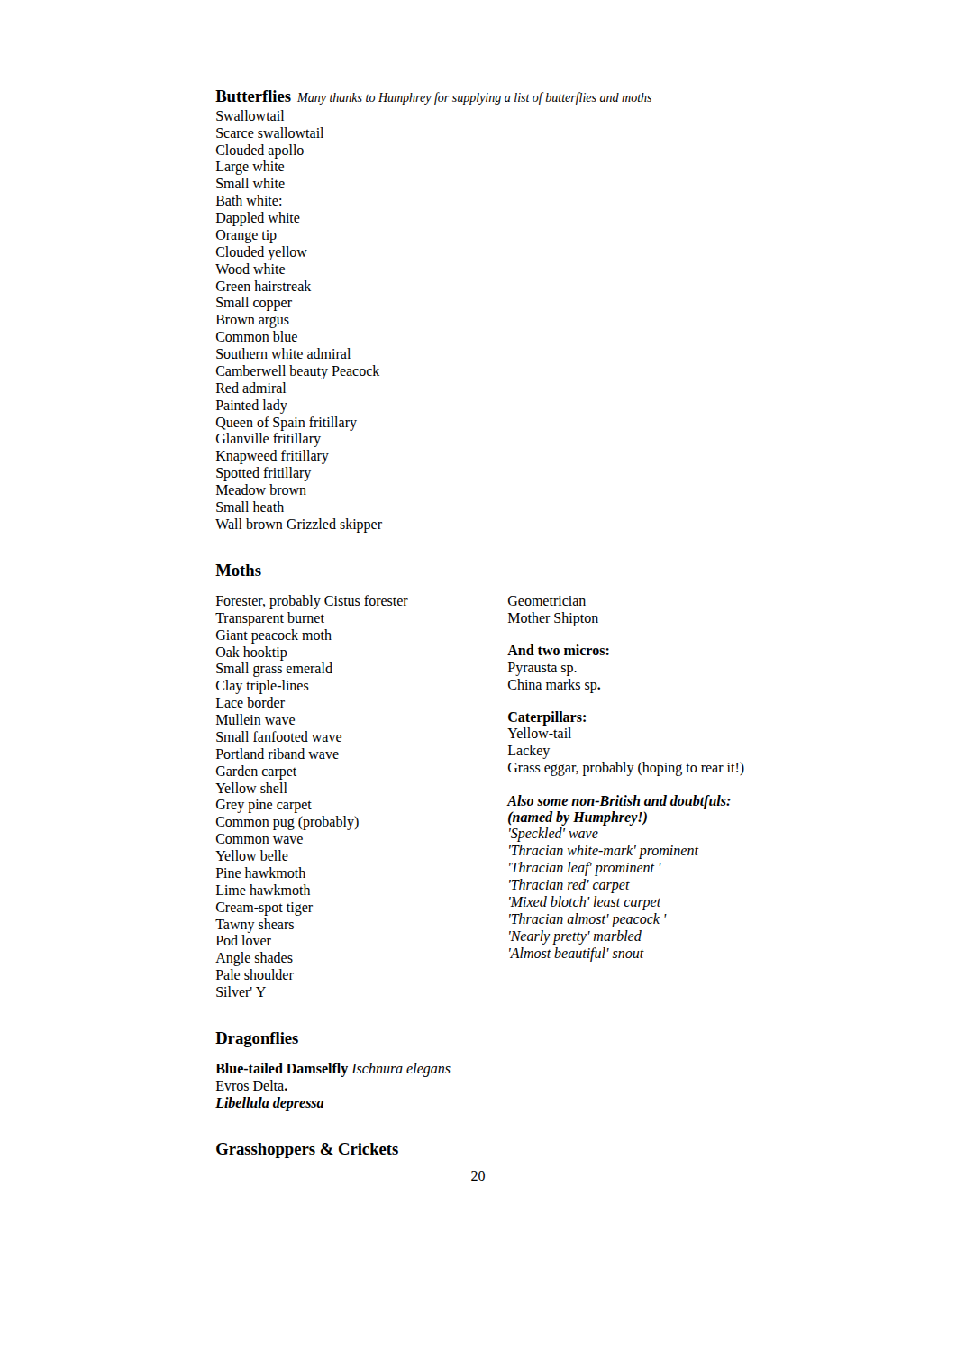Butterflies
Many thanks to Humphrey for supplying a list of butterflies and moths
Swallowtail
Scarce swallowtail
Clouded apollo
Large white
Small white
Bath white:
Dappled white
Orange tip
Clouded yellow
Wood white
Green hairstreak
Small copper
Brown argus
Common blue
Southern white admiral
Camberwell beauty Peacock
Red admiral
Painted lady
Queen of Spain fritillary
Glanville fritillary
Knapweed fritillary
Spotted fritillary
Meadow brown
Small heath
Wall brown Grizzled skipper
Moths
Forester, probably Cistus forester
Transparent burnet
Giant peacock moth
Oak hooktip
Small grass emerald
Clay triple-lines
Lace border
Mullein wave
Small fanfooted wave
Portland riband wave
Garden carpet
Yellow shell
Grey pine carpet
Common pug (probably)
Common wave
Yellow belle
Pine hawkmoth
Lime hawkmoth
Cream-spot tiger
Tawny shears
Pod lover
Angle shades
Pale shoulder
Silver' Y
Geometrician
Mother Shipton
And two micros:
Pyrausta sp.
China marks sp.
Caterpillars:
Yellow-tail
Lackey
Grass eggar, probably (hoping to rear it!)
Also some non-British and doubtfuls: (named by Humphrey!)
'Speckled' wave
'Thracian white-mark' prominent
'Thracian leaf' prominent '
'Thracian red' carpet
'Mixed blotch' least carpet
'Thracian almost' peacock '
'Nearly pretty' marbled
'Almost beautiful' snout
Dragonflies
Blue-tailed Damselfly Ischnura elegans
Evros Delta.
Libellula depressa
Grasshoppers & Crickets
20